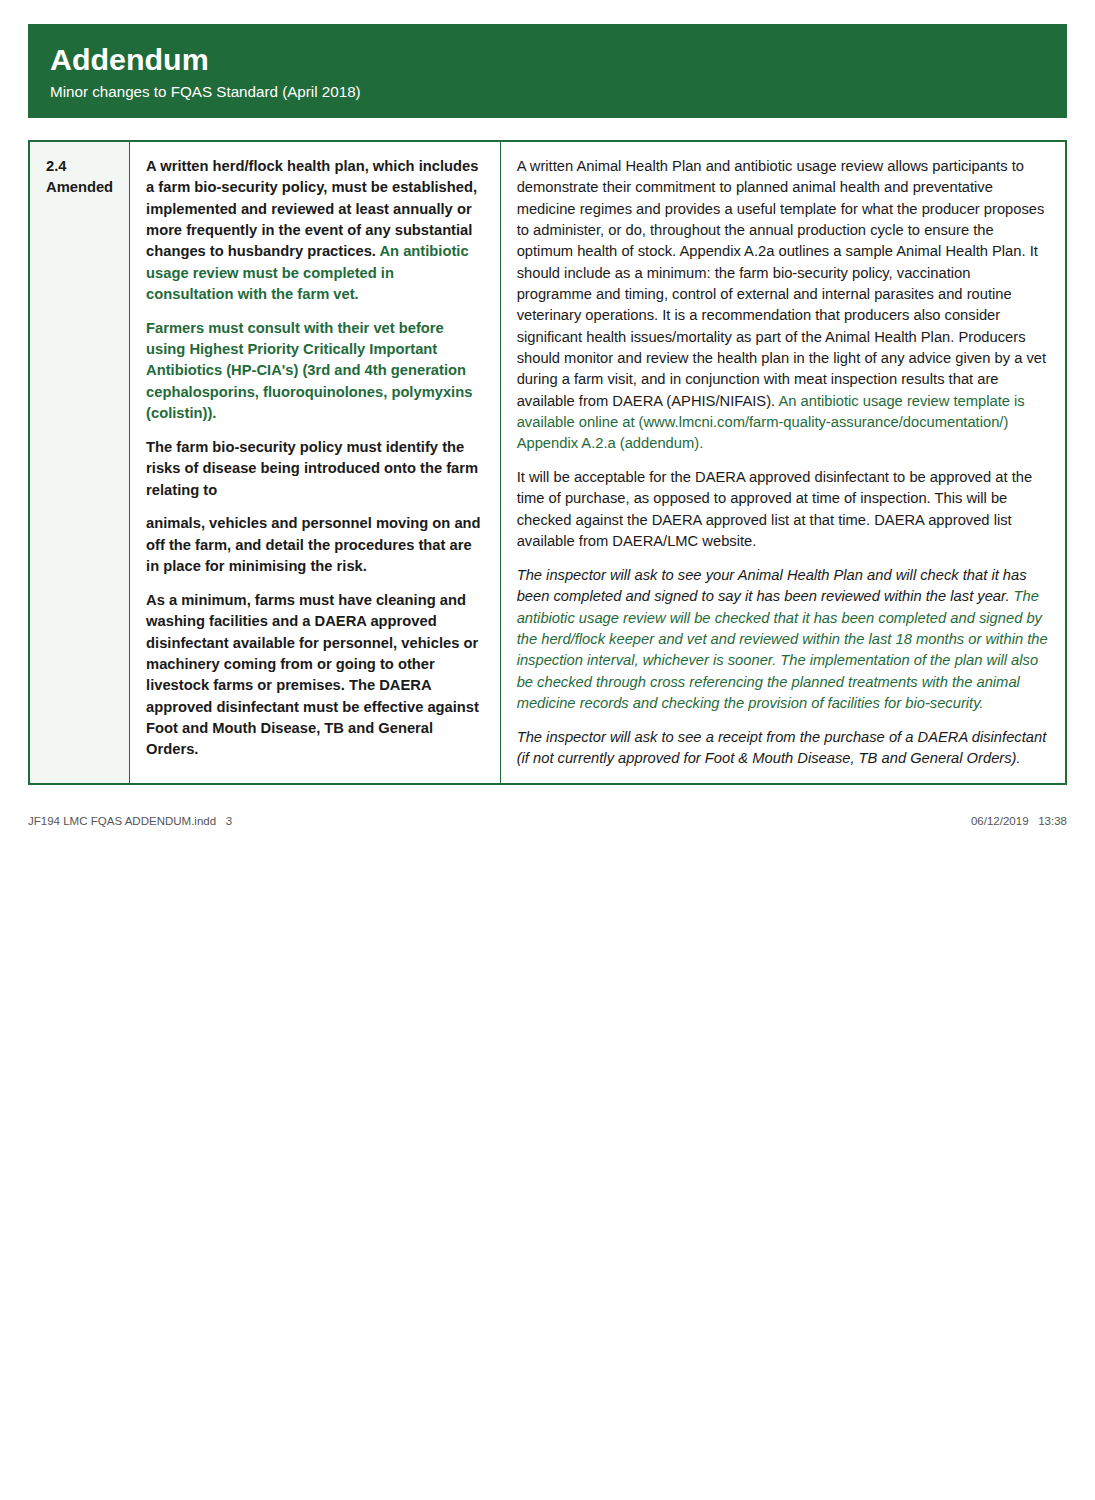Addendum
Minor changes to FQAS Standard (April 2018)
| 2.4 Amended | A written herd/flock health plan, which includes a farm bio-security policy, must be established, implemented and reviewed at least annually or more frequently in the event of any substantial changes to husbandry practices. An antibiotic usage review must be completed in consultation with the farm vet. Farmers must consult with their vet before using Highest Priority Critically Important Antibiotics (HP-CIA's) (3rd and 4th generation cephalosporins, fluoroquinolones, polymyxins (colistin)). The farm bio-security policy must identify the risks of disease being introduced onto the farm relating to animals, vehicles and personnel moving on and off the farm, and detail the procedures that are in place for minimising the risk. As a minimum, farms must have cleaning and washing facilities and a DAERA approved disinfectant available for personnel, vehicles or machinery coming from or going to other livestock farms or premises. The DAERA approved disinfectant must be effective against Foot and Mouth Disease, TB and General Orders. | A written Animal Health Plan and antibiotic usage review allows participants to demonstrate their commitment to planned animal health and preventative medicine regimes and provides a useful template for what the producer proposes to administer, or do, throughout the annual production cycle to ensure the optimum health of stock. Appendix A.2a outlines a sample Animal Health Plan. It should include as a minimum: the farm bio-security policy, vaccination programme and timing, control of external and internal parasites and routine veterinary operations. It is a recommendation that producers also consider significant health issues/mortality as part of the Animal Health Plan. Producers should monitor and review the health plan in the light of any advice given by a vet during a farm visit, and in conjunction with meat inspection results that are available from DAERA (APHIS/NIFAIS). An antibiotic usage review template is available online at (www.lmcni.com/farm-quality-assurance/documentation/) Appendix A.2.a (addendum). It will be acceptable for the DAERA approved disinfectant to be approved at the time of purchase, as opposed to approved at time of inspection. This will be checked against the DAERA approved list at that time. DAERA approved list available from DAERA/LMC website. The inspector will ask to see your Animal Health Plan and will check that it has been completed and signed to say it has been reviewed within the last year. The antibiotic usage review will be checked that it has been completed and signed by the herd/flock keeper and vet and reviewed within the last 18 months or within the inspection interval, whichever is sooner. The implementation of the plan will also be checked through cross referencing the planned treatments with the animal medicine records and checking the provision of facilities for bio-security. The inspector will ask to see a receipt from the purchase of a DAERA disinfectant (if not currently approved for Foot & Mouth Disease, TB and General Orders). |
JF194 LMC FQAS ADDENDUM.indd 3 06/12/2019 13:38